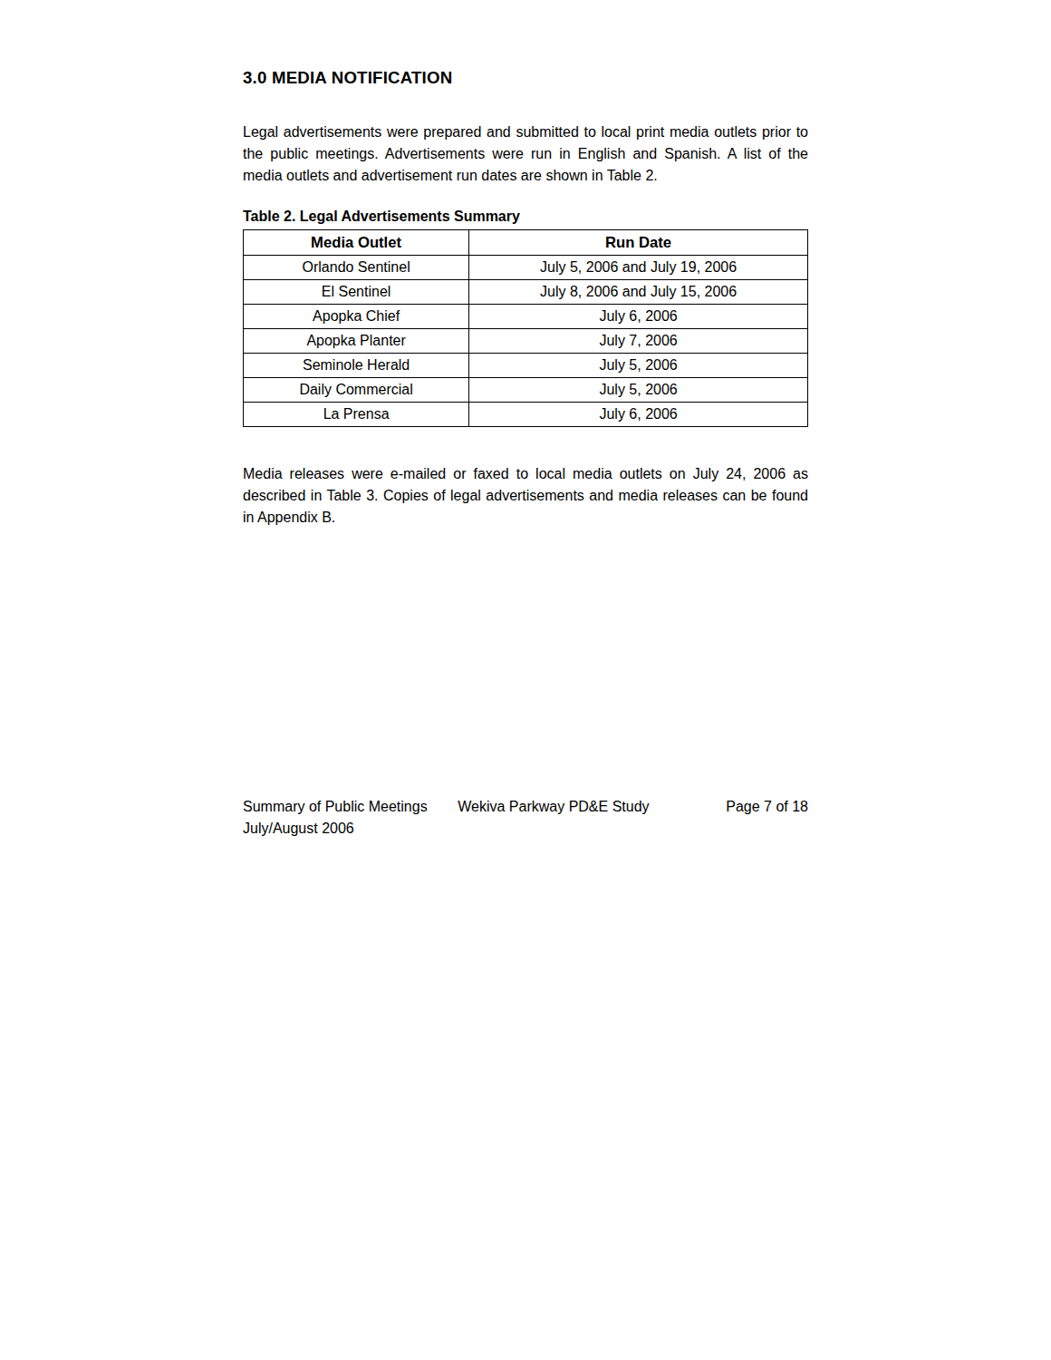3.0 MEDIA NOTIFICATION
Legal advertisements were prepared and submitted to local print media outlets prior to the public meetings. Advertisements were run in English and Spanish. A list of the media outlets and advertisement run dates are shown in Table 2.
Table 2. Legal Advertisements Summary
| Media Outlet | Run Date |
| --- | --- |
| Orlando Sentinel | July 5, 2006 and July 19, 2006 |
| El Sentinel | July 8, 2006 and July 15, 2006 |
| Apopka Chief | July 6, 2006 |
| Apopka Planter | July 7, 2006 |
| Seminole Herald | July 5, 2006 |
| Daily Commercial | July 5, 2006 |
| La Prensa | July 6, 2006 |
Media releases were e-mailed or faxed to local media outlets on July 24, 2006 as described in Table 3. Copies of legal advertisements and media releases can be found in Appendix B.
Summary of Public Meetings
Wekiva Parkway PD&E Study
Page 7 of 18
July/August 2006